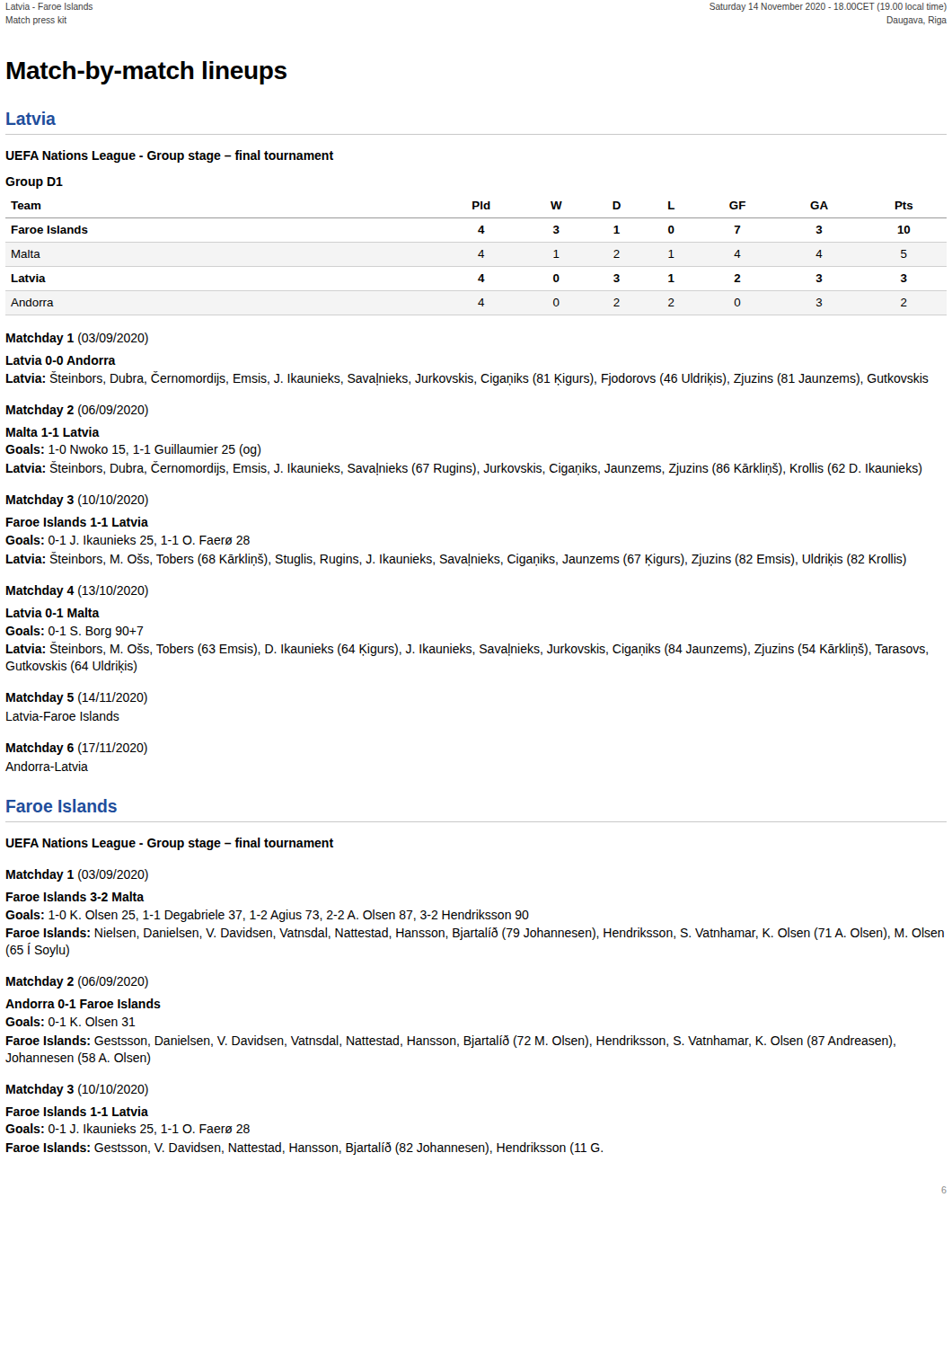Latvia - Faroe Islands
Match press kit
Saturday 14 November 2020 - 18.00CET (19.00 local time)
Daugava, Riga
Match-by-match lineups
Latvia
UEFA Nations League - Group stage – final tournament
Group D1
| Team | Pld | W | D | L | GF | GA | Pts |
| --- | --- | --- | --- | --- | --- | --- | --- |
| Faroe Islands | 4 | 3 | 1 | 0 | 7 | 3 | 10 |
| Malta | 4 | 1 | 2 | 1 | 4 | 4 | 5 |
| Latvia | 4 | 0 | 3 | 1 | 2 | 3 | 3 |
| Andorra | 4 | 0 | 2 | 2 | 0 | 3 | 2 |
Matchday 1 (03/09/2020)
Latvia 0-0 Andorra
Latvia: Šteinbors, Dubra, Černomordijs, Emsis, J. Ikaunieks, Savaļnieks, Jurkovskis, Cigaņiks (81 Ķigurs), Fjodorovs (46 Uldriķis), Zjuzins (81 Jaunzems), Gutkovskis
Matchday 2 (06/09/2020)
Malta 1-1 Latvia
Goals: 1-0 Nwoko 15, 1-1 Guillaumier 25 (og)
Latvia: Šteinbors, Dubra, Černomordijs, Emsis, J. Ikaunieks, Savaļnieks (67 Rugins), Jurkovskis, Cigaņiks, Jaunzems, Zjuzins (86 Kārkliņš), Krollis (62 D. Ikaunieks)
Matchday 3 (10/10/2020)
Faroe Islands 1-1 Latvia
Goals: 0-1 J. Ikaunieks 25, 1-1 O. Faerø 28
Latvia: Šteinbors, M. Ošs, Tobers (68 Kārkliņš), Stuglis, Rugins, J. Ikaunieks, Savaļnieks, Cigaņiks, Jaunzems (67 Ķigurs), Zjuzins (82 Emsis), Uldriķis (82 Krollis)
Matchday 4 (13/10/2020)
Latvia 0-1 Malta
Goals: 0-1 S. Borg 90+7
Latvia: Šteinbors, M. Ošs, Tobers (63 Emsis), D. Ikaunieks (64 Ķigurs), J. Ikaunieks, Savaļnieks, Jurkovskis, Cigaņiks (84 Jaunzems), Zjuzins (54 Kārkliņš), Tarasovs, Gutkovskis (64 Uldriķis)
Matchday 5 (14/11/2020)
Latvia-Faroe Islands
Matchday 6 (17/11/2020)
Andorra-Latvia
Faroe Islands
UEFA Nations League - Group stage – final tournament
Matchday 1 (03/09/2020)
Faroe Islands 3-2 Malta
Goals: 1-0 K. Olsen 25, 1-1 Degabriele 37, 1-2 Agius 73, 2-2 A. Olsen 87, 3-2 Hendriksson 90
Faroe Islands: Nielsen, Danielsen, V. Davidsen, Vatnsdal, Nattestad, Hansson, Bjartalíð (79 Johannesen), Hendriksson, S. Vatnhamar, K. Olsen (71 A. Olsen), M. Olsen (65 Í Soylu)
Matchday 2 (06/09/2020)
Andorra 0-1 Faroe Islands
Goals: 0-1 K. Olsen 31
Faroe Islands: Gestsson, Danielsen, V. Davidsen, Vatnsdal, Nattestad, Hansson, Bjartalíð (72 M. Olsen), Hendriksson, S. Vatnhamar, K. Olsen (87 Andreasen), Johannesen (58 A. Olsen)
Matchday 3 (10/10/2020)
Faroe Islands 1-1 Latvia
Goals: 0-1 J. Ikaunieks 25, 1-1 O. Faerø 28
Faroe Islands: Gestsson, V. Davidsen, Nattestad, Hansson, Bjartalíð (82 Johannesen), Hendriksson (11 G.
6